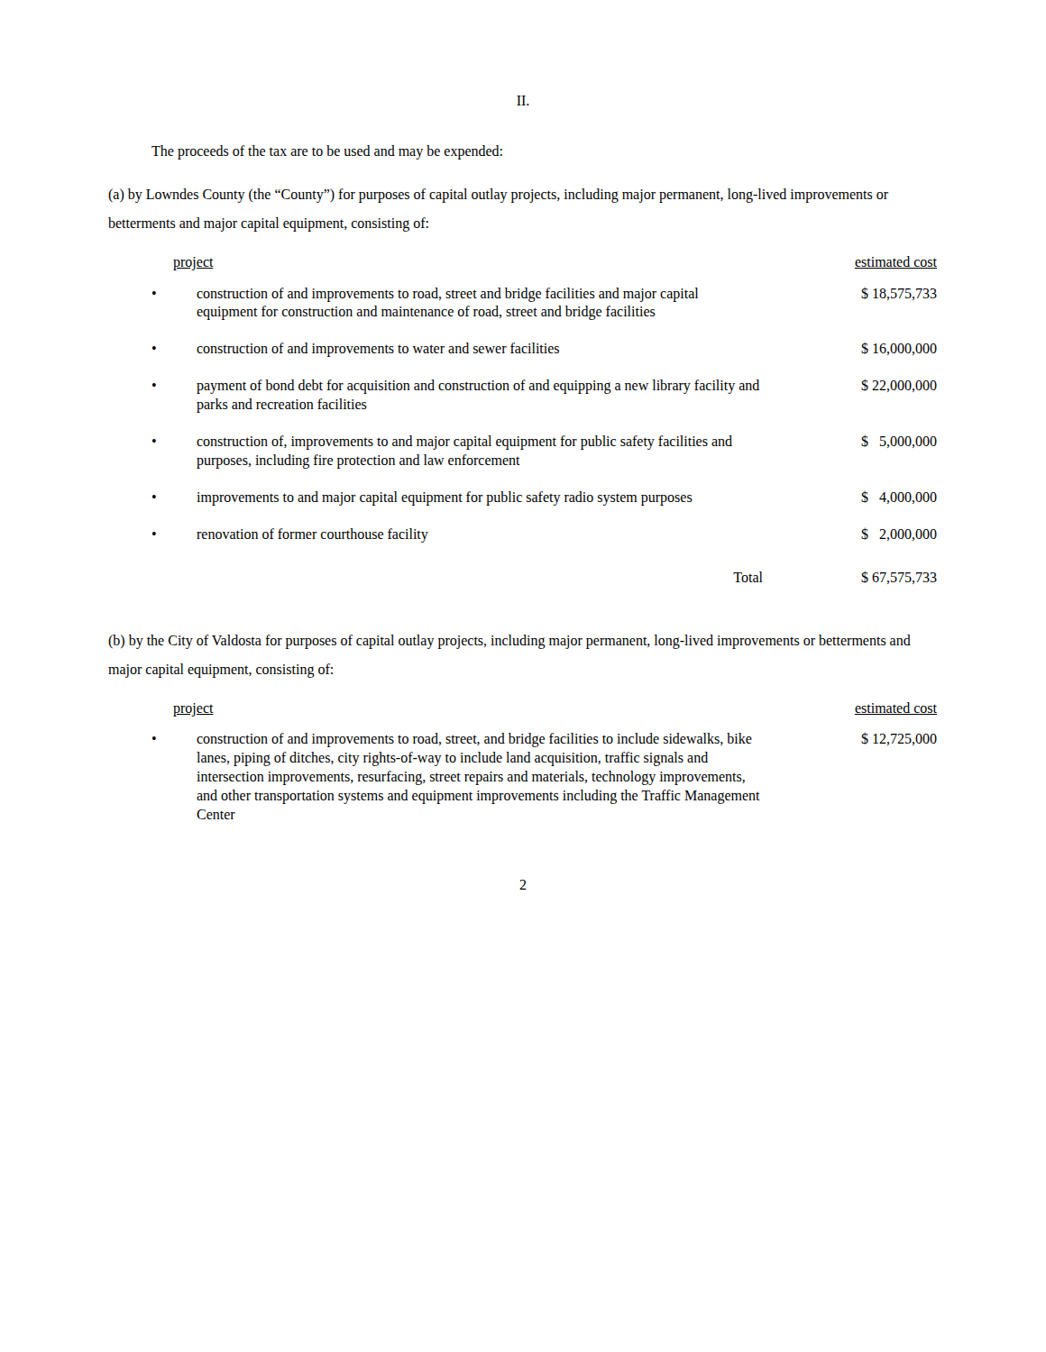II.
The proceeds of the tax are to be used and may be expended:
(a) by Lowndes County (the “County”) for purposes of capital outlay projects, including major permanent, long-lived improvements or betterments and major capital equipment, consisting of:
| project | estimated cost |
| --- | --- |
| • | construction of and improvements to road, street and bridge facilities and major capital equipment for construction and maintenance of road, street and bridge facilities | $ 18,575,733 |
| • | construction of and improvements to water and sewer facilities | $ 16,000,000 |
| • | payment of bond debt for acquisition and construction of and equipping a new library facility and parks and recreation facilities | $ 22,000,000 |
| • | construction of, improvements to and major capital equipment for public safety facilities and purposes, including fire protection and law enforcement | $ 5,000,000 |
| • | improvements to and major capital equipment for public safety radio system purposes | $ 4,000,000 |
| • | renovation of former courthouse facility | $ 2,000,000 |
| Total | $ 67,575,733 |
(b) by the City of Valdosta for purposes of capital outlay projects, including major permanent, long-lived improvements or betterments and major capital equipment, consisting of:
| project | estimated cost |
| --- | --- |
| • | construction of and improvements to road, street, and bridge facilities to include sidewalks, bike lanes, piping of ditches, city rights-of-way to include land acquisition, traffic signals and intersection improvements, resurfacing, street repairs and materials, technology improvements, and other transportation systems and equipment improvements including the Traffic Management Center | $ 12,725,000 |
2